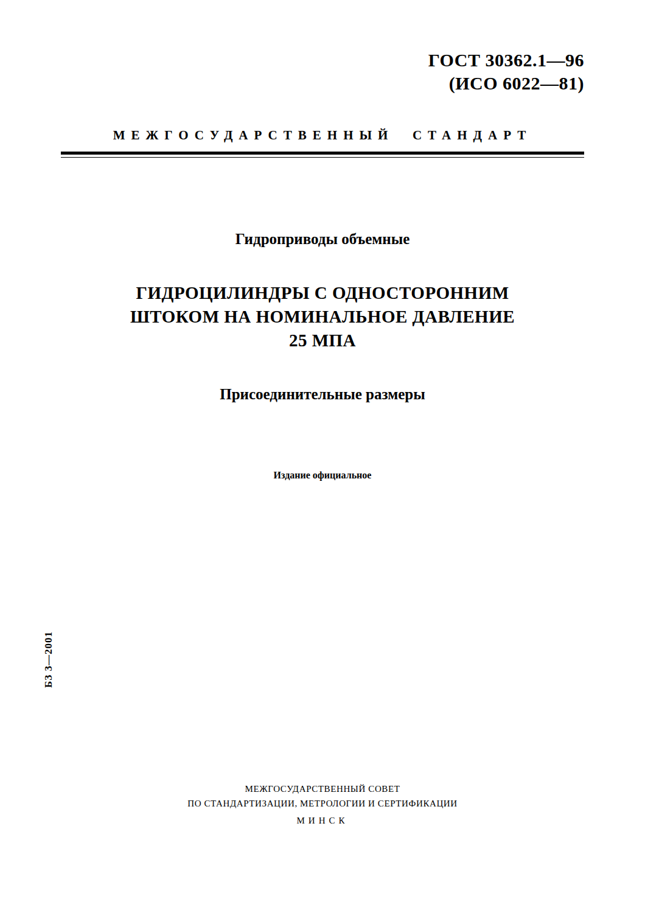ГОСТ 30362.1—96 (ИСО 6022—81)
Межгосударственный стандарт
Гидроприводы объемные
Гидроцилиндры с односторонним
штоком на номинальное давление
25 МПа
Присоединительные размеры
Издание официальное
БЗ 3—2001
Межгосударственный совет
по стандартизации, метрологии и сертификации
Минск